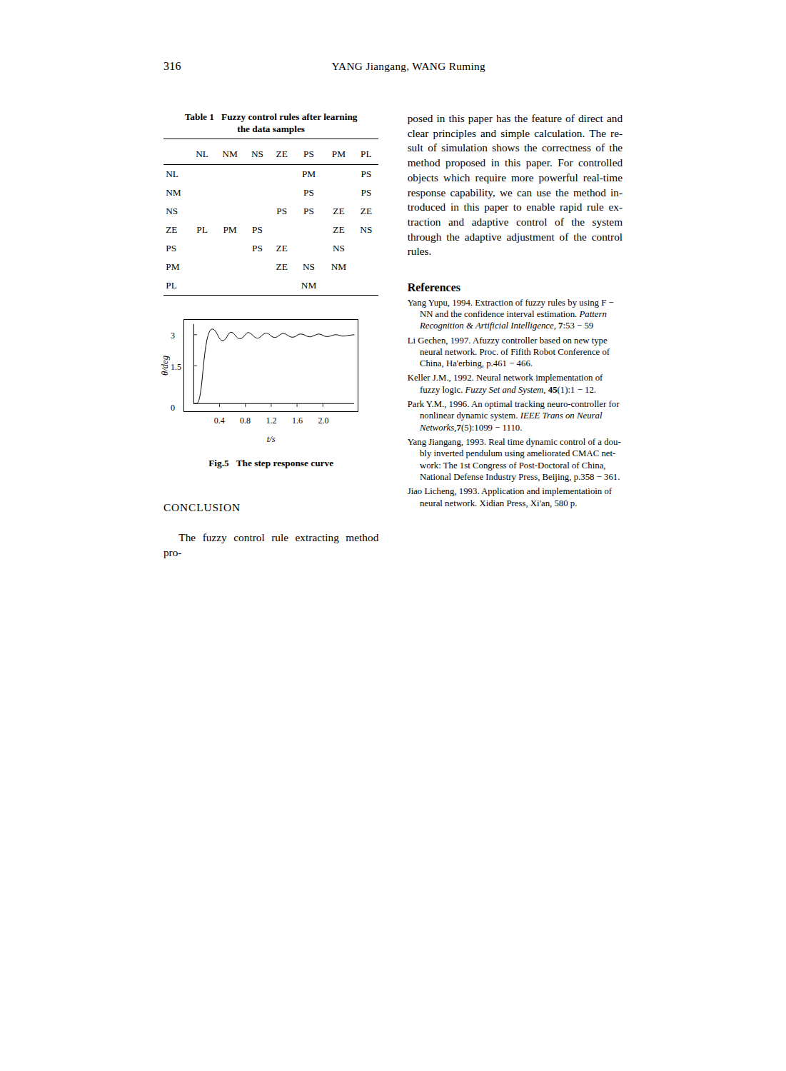316
YANG Jiangang, WANG Ruming
Table 1 Fuzzy control rules after learning
the data samples
| | NL | NM | NS | ZE | PS | PM | PL |
| --- | --- | --- | --- | --- | --- | --- | --- |
| NL | | | | | PM | | PS |
| NM | | | | | PS | | PS |
| NS | | | | PS | PS | ZE | ZE |
| ZE | PL | PM | PS | | | ZE | NS |
| PS | | | PS | ZE | | NS | |
| PM | | | | ZE | NS | NM | |
| PL | | | | | NM | | |
θ/deg 3 1.5 0
0.4 0.8 1.2 1.6 2.0
t/s
Fig.5 The step response curve
CONCLUSION
The fuzzy control rule extracting method pro-
posed in this paper has the feature of direct and clear principles and simple calculation. The result of simulation shows the correctness of the method proposed in this paper. For controlled objects which require more powerful real-time response capability, we can use the method introduced in this paper to enable rapid rule extraction and adaptive control of the system through the adaptive adjustment of the control rules.
References
Yang Yupu, 1994. Extraction of fuzzy rules by using F − NN and the confidence interval estimation. Pattern Recognition & Artificial Intelligence, 7:53 − 59
Li Gechen, 1997. Afuzzy controller based on new type neural network. Proc. of Fifith Robot Conference of China, Ha'erbing, p.461 − 466.
Keller J.M., 1992. Neural network implementation of fuzzy logic. Fuzzy Set and System, 45(1):1 − 12.
Park Y.M., 1996. An optimal tracking neuro-controller for nonlinear dynamic system. IEEE Trans on Neural Networks,7(5):1099 − 1110.
Yang Jiangang, 1993. Real time dynamic control of a doubly inverted pendulum using ameliorated CMAC network: The 1st Congress of Post-Doctoral of China, National Defense Industry Press, Beijing, p.358 − 361.
Jiao Licheng, 1993. Application and implementatioin of neural network. Xidian Press, Xi'an, 580 p.